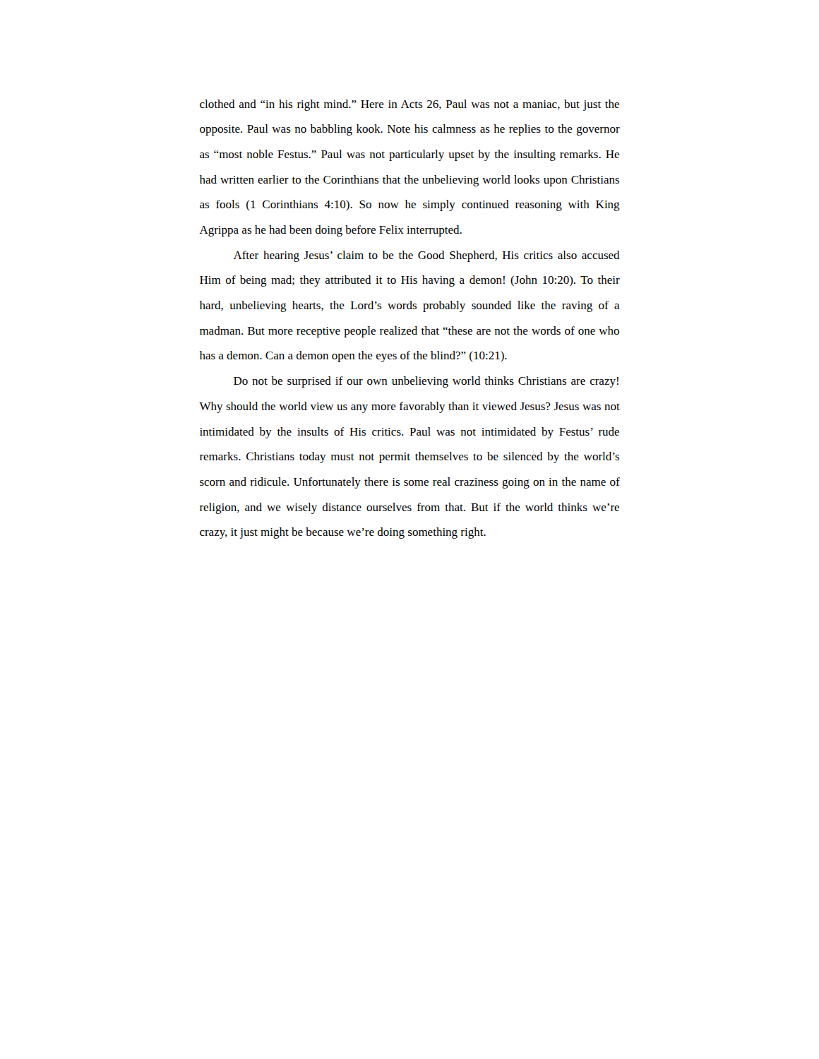clothed and “in his right mind.” Here in Acts 26, Paul was not a maniac, but just the opposite. Paul was no babbling kook. Note his calmness as he replies to the governor as “most noble Festus.” Paul was not particularly upset by the insulting remarks. He had written earlier to the Corinthians that the unbelieving world looks upon Christians as fools (1 Corinthians 4:10). So now he simply continued reasoning with King Agrippa as he had been doing before Felix interrupted.
After hearing Jesus’ claim to be the Good Shepherd, His critics also accused Him of being mad; they attributed it to His having a demon! (John 10:20). To their hard, unbelieving hearts, the Lord’s words probably sounded like the raving of a madman. But more receptive people realized that “these are not the words of one who has a demon. Can a demon open the eyes of the blind?” (10:21).
Do not be surprised if our own unbelieving world thinks Christians are crazy! Why should the world view us any more favorably than it viewed Jesus? Jesus was not intimidated by the insults of His critics. Paul was not intimidated by Festus’ rude remarks. Christians today must not permit themselves to be silenced by the world’s scorn and ridicule. Unfortunately there is some real craziness going on in the name of religion, and we wisely distance ourselves from that. But if the world thinks we’re crazy, it just might be because we’re doing something right.